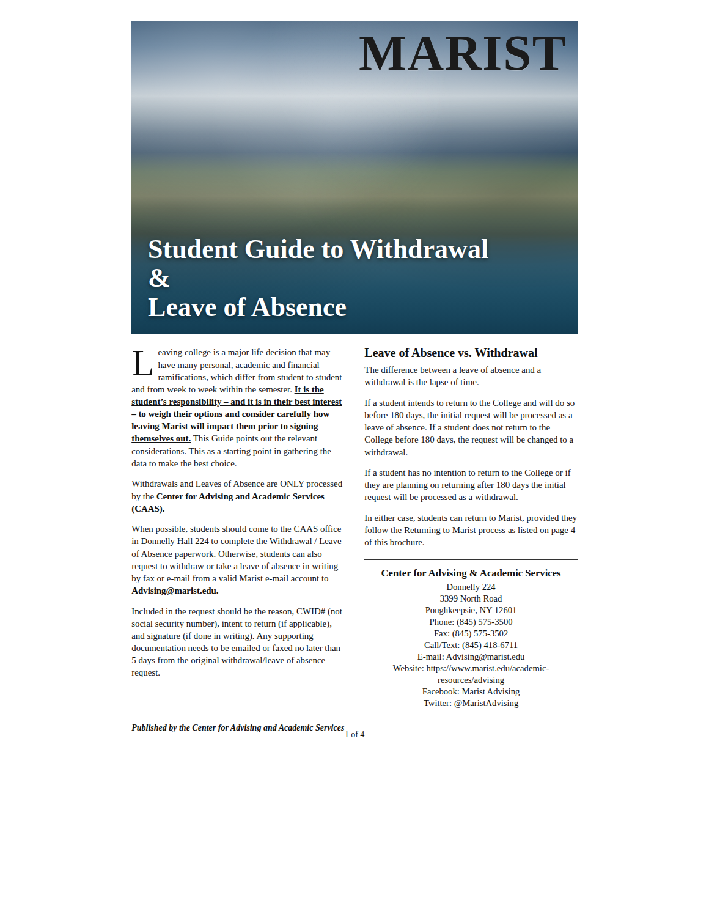MARIST
Student Guide to Withdrawal &
Leave of Absence
Leaving college is a major life decision that may have many personal, academic and financial ramifications, which differ from student to student and from week to week within the semester. It is the student’s responsibility – and it is in their best interest – to weigh their options and consider carefully how leaving Marist will impact them prior to signing themselves out. This Guide points out the relevant considerations. This as a starting point in gathering the data to make the best choice.
Withdrawals and Leaves of Absence are ONLY processed by the Center for Advising and Academic Services (CAAS).
When possible, students should come to the CAAS office in Donnelly Hall 224 to complete the Withdrawal / Leave of Absence paperwork. Otherwise, students can also request to withdraw or take a leave of absence in writing by fax or e-mail from a valid Marist e-mail account to Advising@marist.edu.
Included in the request should be the reason, CWID# (not social security number), intent to return (if applicable), and signature (if done in writing). Any supporting documentation needs to be emailed or faxed no later than 5 days from the original withdrawal/leave of absence request.
Leave of Absence vs. Withdrawal
The difference between a leave of absence and a withdrawal is the lapse of time.
If a student intends to return to the College and will do so before 180 days, the initial request will be processed as a leave of absence. If a student does not return to the College before 180 days, the request will be changed to a withdrawal.
If a student has no intention to return to the College or if they are planning on returning after 180 days the initial request will be processed as a withdrawal.
In either case, students can return to Marist, provided they follow the Returning to Marist process as listed on page 4 of this brochure.
Center for Advising & Academic Services
Donnelly 224
3399 North Road
Poughkeepsie, NY 12601
Phone: (845) 575-3500
Fax: (845) 575-3502
Call/Text: (845) 418-6711
E-mail: Advising@marist.edu
Website: https://www.marist.edu/academic-resources/advising
Facebook: Marist Advising
Twitter: @MaristAdvising
Published by the Center for Advising and Academic Services
1 of 4